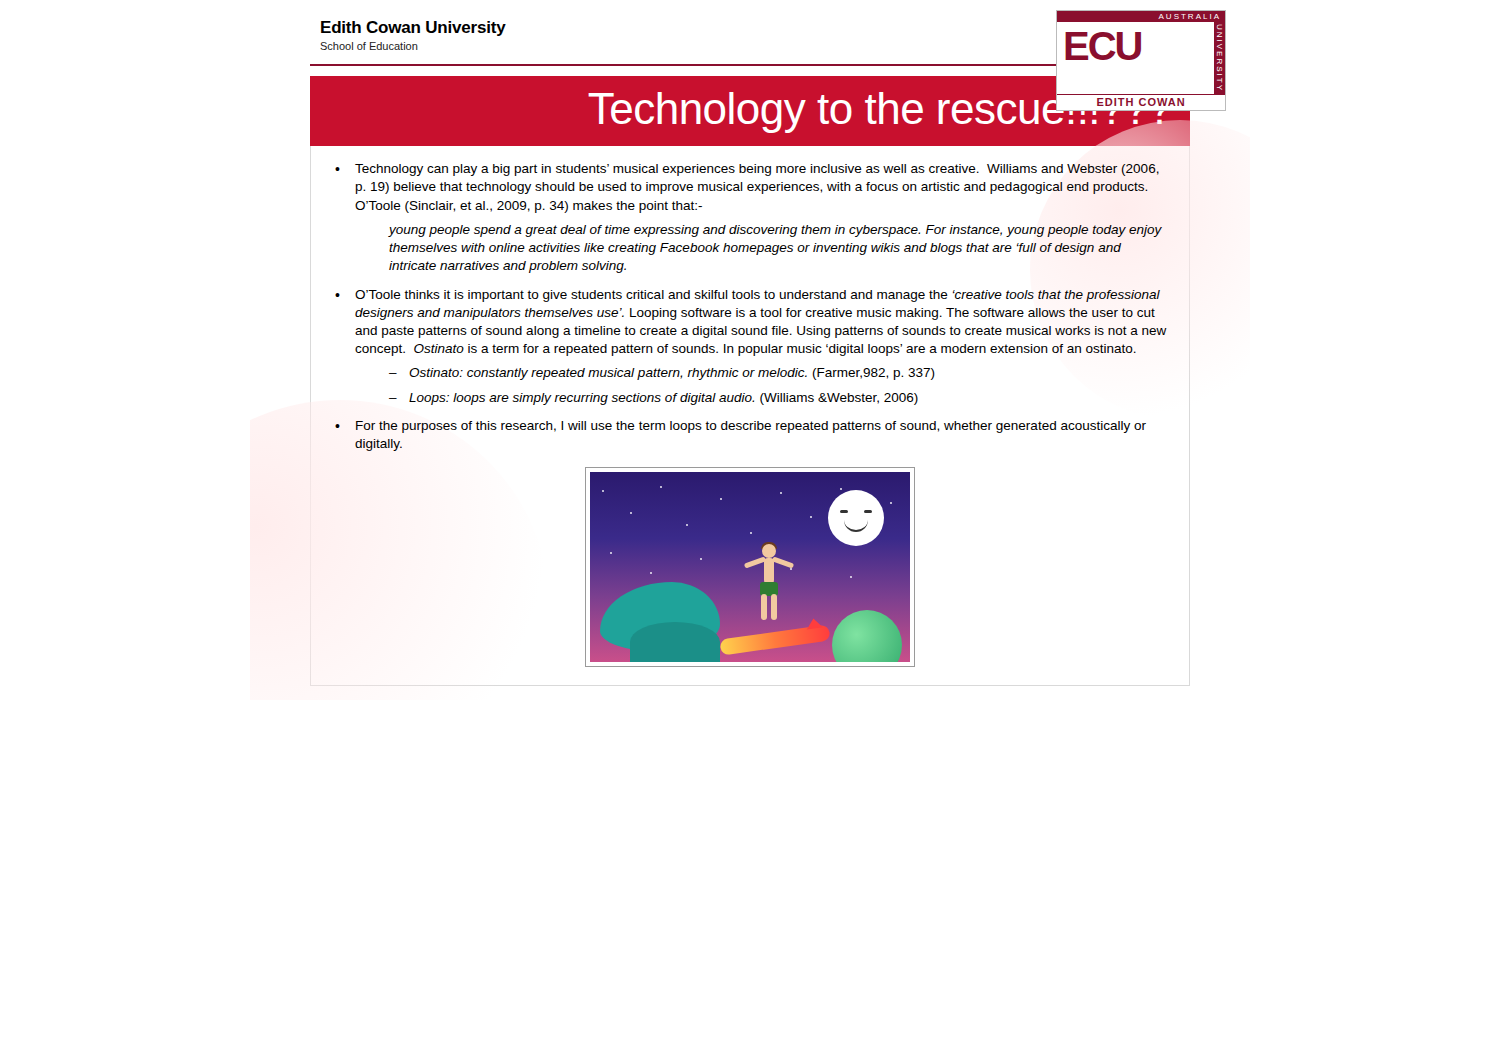Edith Cowan University
School of Education
AUSTRALIA
ECU
UNIVERSITY
EDITH COWAN
Technology to the rescue!!!???
Technology can play a big part in students’ musical experiences being more inclusive as well as creative. Williams and Webster (2006, p. 19) believe that technology should be used to improve musical experiences, with a focus on artistic and pedagogical end products. O’Toole (Sinclair, et al., 2009, p. 34) makes the point that:-
young people spend a great deal of time expressing and discovering them in cyberspace. For instance, young people today enjoy themselves with online activities like creating Facebook homepages or inventing wikis and blogs that are ‘full of design and intricate narratives and problem solving.
O’Toole thinks it is important to give students critical and skilful tools to understand and manage the ‘creative tools that the professional designers and manipulators themselves use’. Looping software is a tool for creative music making. The software allows the user to cut and paste patterns of sound along a timeline to create a digital sound file. Using patterns of sounds to create musical works is not a new concept. Ostinato is a term for a repeated pattern of sounds. In popular music ‘digital loops’ are a modern extension of an ostinato.
Ostinato: constantly repeated musical pattern, rhythmic or melodic. (Farmer,982, p. 337)
Loops: loops are simply recurring sections of digital audio. (Williams &Webster, 2006)
For the purposes of this research, I will use the term loops to describe repeated patterns of sound, whether generated acoustically or digitally.